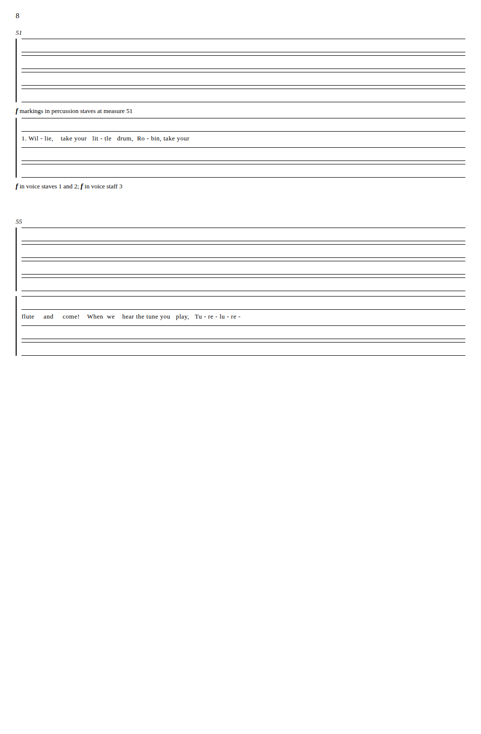8
51
f markings in percussion staves at measure 51
1. Wil - lie, take your lit - tle drum, Ro - bin, take your
f in voice staves 1 and 2; f in voice staff 3
55
flute and come! When we hear the tune you play, Tu - re - lu - re -